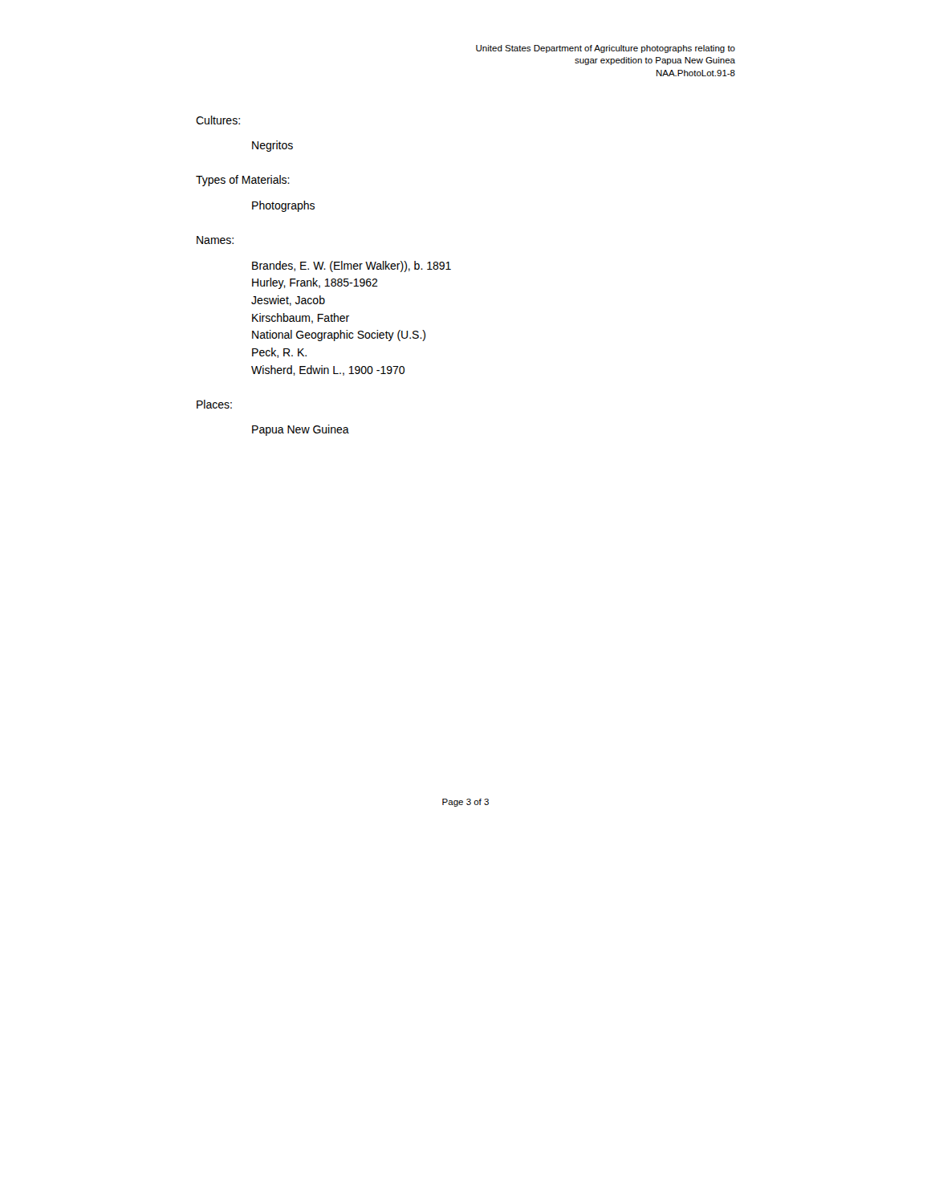United States Department of Agriculture photographs relating to
sugar expedition to Papua New Guinea
NAA.PhotoLot.91-8
Cultures:
Negritos
Types of Materials:
Photographs
Names:
Brandes, E. W. (Elmer Walker)), b. 1891
Hurley, Frank, 1885-1962
Jeswiet, Jacob
Kirschbaum, Father
National Geographic Society (U.S.)
Peck, R. K.
Wisherd, Edwin L., 1900 -1970
Places:
Papua New Guinea
Page 3 of 3